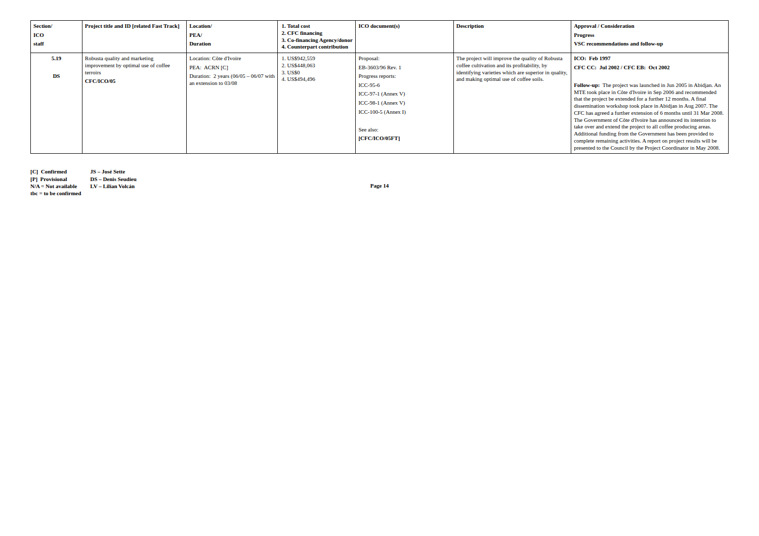| Section/ ICO staff | Project title and ID [related Fast Track] | Location/ PEA/ Duration | Total cost CFC financing Co-financing Agency/donor Counterpart contribution | ICO document(s) | Description | Approval / Consideration Progress VSC recommendations and follow-up |
| --- | --- | --- | --- | --- | --- | --- |
| 5.19 DS | Robusta quality and marketing improvement by optimal use of coffee terroirs CFC/ICO/05 | Location: Côte d'Ivoire PEA: ACRN [C] Duration: 2 years (06/05 – 06/07 with an extension to 03/08 | US$942,559 US$448,063 US$0 US$494,496 | Proposal: EB-3603/96 Rev. 1 Progress reports: ICC-95-6 ICC-97-1 (Annex V) ICC-98-1 (Annex V) ICC-100-5 (Annex I) See also: [CFC/ICO/05FT] | The project will improve the quality of Robusta coffee cultivation and its profitability, by identifying varieties which are superior in quality, and making optimal use of coffee soils. | ICO: Feb 1997 CFC CC: Jul 2002 / CFC EB: Oct 2002 Follow-up: The project was launched in Jun 2005 in Abidjan. An MTE took place in Côte d'Ivoire in Sep 2006 and recommended that the project be extended for a further 12 months. A final dissemination workshop took place in Abidjan in Aug 2007. The CFC has agreed a further extension of 6 months until 31 Mar 2008. The Government of Côte d'Ivoire has announced its intention to take over and extend the project to all coffee producing areas. Additional funding from the Government has been provided to complete remaining activities. A report on project results will be presented to the Council by the Project Coordinator in May 2008. |
| [C] Confirmed | JS – José Sette |
| [P] Provisional | DS – Denis Seudieu |
| N/A = Not available | LV – Lilian Volcán |
| tbc = to be confirmed | |
Page 14